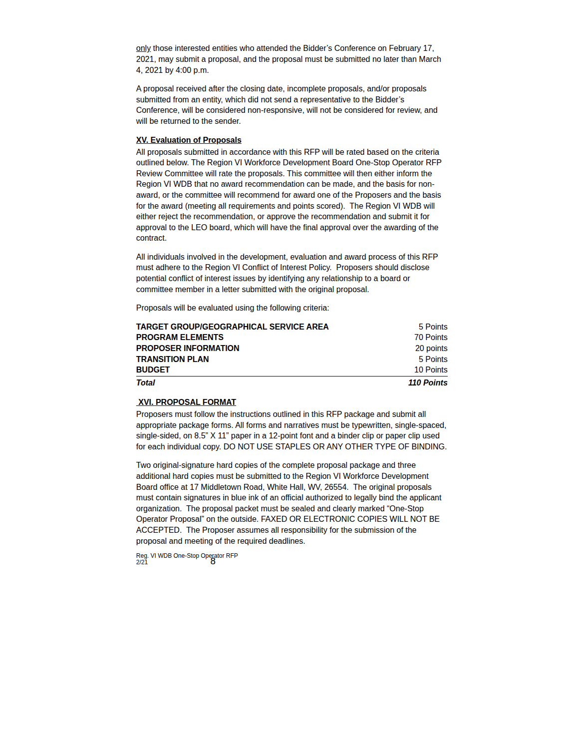only those interested entities who attended the Bidder’s Conference on February 17, 2021, may submit a proposal, and the proposal must be submitted no later than March 4, 2021 by 4:00 p.m.
A proposal received after the closing date, incomplete proposals, and/or proposals submitted from an entity, which did not send a representative to the Bidder’s Conference, will be considered non-responsive, will not be considered for review, and will be returned to the sender.
XV. Evaluation of Proposals
All proposals submitted in accordance with this RFP will be rated based on the criteria outlined below. The Region VI Workforce Development Board One-Stop Operator RFP Review Committee will rate the proposals. This committee will then either inform the Region VI WDB that no award recommendation can be made, and the basis for non-award, or the committee will recommend for award one of the Proposers and the basis for the award (meeting all requirements and points scored). The Region VI WDB will either reject the recommendation, or approve the recommendation and submit it for approval to the LEO board, which will have the final approval over the awarding of the contract.
All individuals involved in the development, evaluation and award process of this RFP must adhere to the Region VI Conflict of Interest Policy. Proposers should disclose potential conflict of interest issues by identifying any relationship to a board or committee member in a letter submitted with the original proposal.
Proposals will be evaluated using the following criteria:
| Target Group/Geographical Service Area | 5 Points |
| Program Elements | 70 Points |
| Proposer Information | 20 points |
| Transition Plan | 5 Points |
| Budget | 10 Points |
| Total | 110 Points |
XVI. PROPOSAL FORMAT
Proposers must follow the instructions outlined in this RFP package and submit all appropriate package forms. All forms and narratives must be typewritten, single-spaced, single-sided, on 8.5” X 11” paper in a 12-point font and a binder clip or paper clip used for each individual copy. DO NOT USE STAPLES OR ANY OTHER TYPE OF BINDING.
Two original-signature hard copies of the complete proposal package and three additional hard copies must be submitted to the Region VI Workforce Development Board office at 17 Middletown Road, White Hall, WV, 26554. The original proposals must contain signatures in blue ink of an official authorized to legally bind the applicant organization. The proposal packet must be sealed and clearly marked “One-Stop Operator Proposal” on the outside. FAXED OR ELECTRONIC COPIES WILL NOT BE ACCEPTED. The Proposer assumes all responsibility for the submission of the proposal and meeting of the required deadlines.
Reg. VI WDB One-Stop Operator RFP
2/21 8